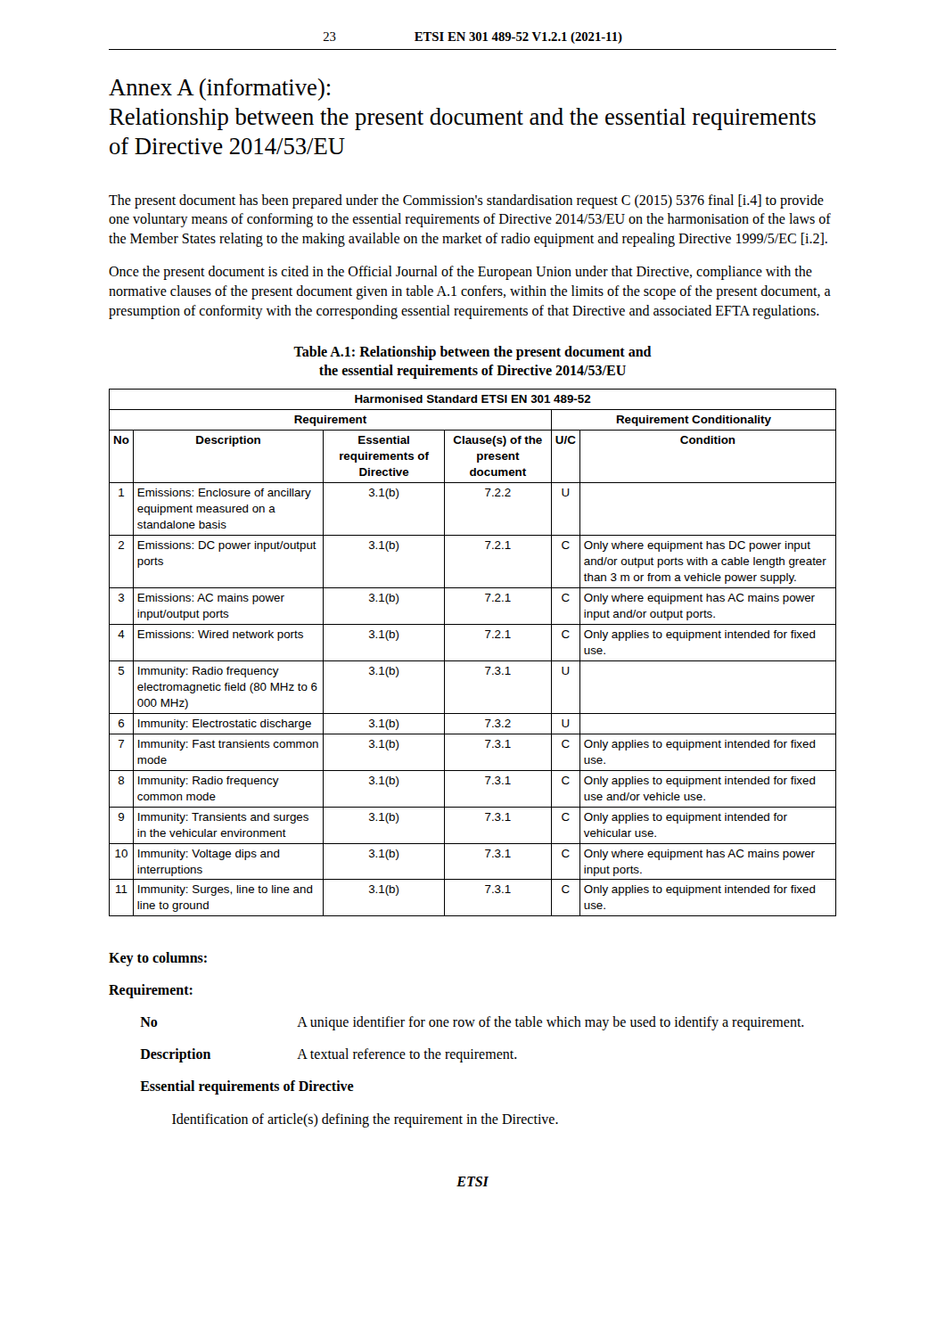23 ETSI EN 301 489-52 V1.2.1 (2021-11)
Annex A (informative):
Relationship between the present document and the essential requirements of Directive 2014/53/EU
The present document has been prepared under the Commission's standardisation request C (2015) 5376 final [i.4] to provide one voluntary means of conforming to the essential requirements of Directive 2014/53/EU on the harmonisation of the laws of the Member States relating to the making available on the market of radio equipment and repealing Directive 1999/5/EC [i.2].
Once the present document is cited in the Official Journal of the European Union under that Directive, compliance with the normative clauses of the present document given in table A.1 confers, within the limits of the scope of the present document, a presumption of conformity with the corresponding essential requirements of that Directive and associated EFTA regulations.
Table A.1: Relationship between the present document and
the essential requirements of Directive 2014/53/EU
| Harmonised Standard ETSI EN 301 489-52 |
| --- |
| Requirement | Requirement Conditionality |
| No | Description | Essential requirements of Directive | Clause(s) of the present document | U/C | Condition |
| 1 | Emissions: Enclosure of ancillary equipment measured on a standalone basis | 3.1(b) | 7.2.2 | U | |
| 2 | Emissions: DC power input/output ports | 3.1(b) | 7.2.1 | C | Only where equipment has DC power input and/or output ports with a cable length greater than 3 m or from a vehicle power supply. |
| 3 | Emissions: AC mains power input/output ports | 3.1(b) | 7.2.1 | C | Only where equipment has AC mains power input and/or output ports. |
| 4 | Emissions: Wired network ports | 3.1(b) | 7.2.1 | C | Only applies to equipment intended for fixed use. |
| 5 | Immunity: Radio frequency electromagnetic field (80 MHz to 6 000 MHz) | 3.1(b) | 7.3.1 | U | |
| 6 | Immunity: Electrostatic discharge | 3.1(b) | 7.3.2 | U | |
| 7 | Immunity: Fast transients common mode | 3.1(b) | 7.3.1 | C | Only applies to equipment intended for fixed use. |
| 8 | Immunity: Radio frequency common mode | 3.1(b) | 7.3.1 | C | Only applies to equipment intended for fixed use and/or vehicle use. |
| 9 | Immunity: Transients and surges in the vehicular environment | 3.1(b) | 7.3.1 | C | Only applies to equipment intended for vehicular use. |
| 10 | Immunity: Voltage dips and interruptions | 3.1(b) | 7.3.1 | C | Only where equipment has AC mains power input ports. |
| 11 | Immunity: Surges, line to line and line to ground | 3.1(b) | 7.3.1 | C | Only applies to equipment intended for fixed use. |
Key to columns:
Requirement:
No
A unique identifier for one row of the table which may be used to identify a requirement.
Description
A textual reference to the requirement.
Essential requirements of Directive
Identification of article(s) defining the requirement in the Directive.
ETSI